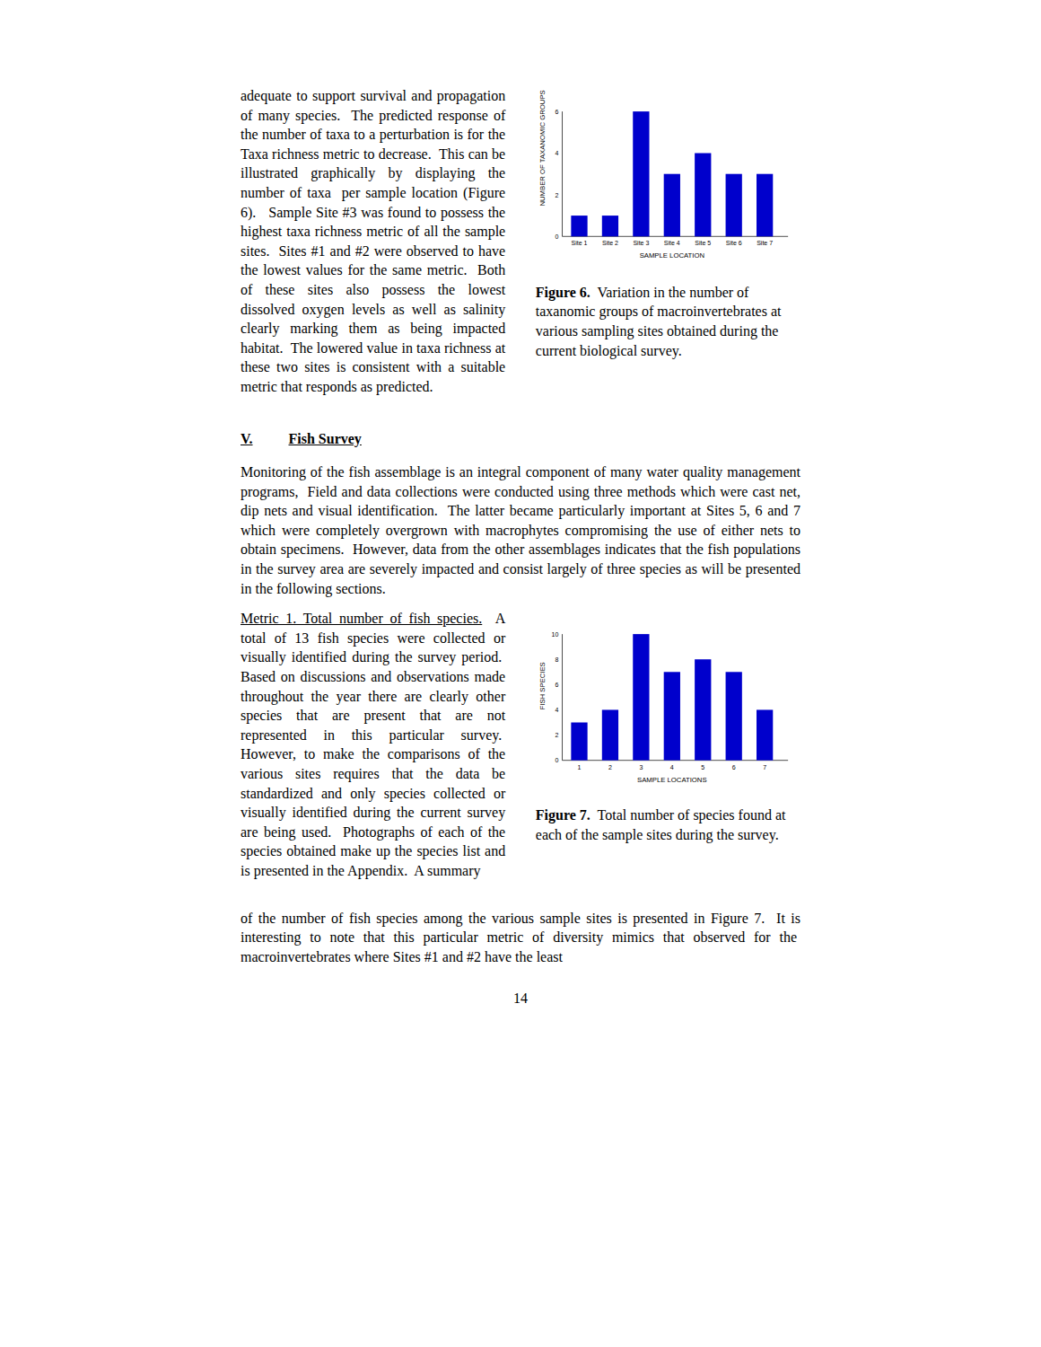adequate to support survival and propagation of many species. The predicted response of the number of taxa to a perturbation is for the Taxa richness metric to decrease. This can be illustrated graphically by displaying the number of taxa per sample location (Figure 6). Sample Site #3 was found to possess the highest taxa richness metric of all the sample sites. Sites #1 and #2 were observed to have the lowest values for the same metric. Both of these sites also possess the lowest dissolved oxygen levels as well as salinity clearly marking them as being impacted habitat. The lowered value in taxa richness at these two sites is consistent with a suitable metric that responds as predicted.
NUMBER OF TAXANOMIC GROUPS 6 4 2 0 Site 1 Site 2 Site 3 Site 4 Site 5 Site 6 Site 7 SAMPLE LOCATION
Figure 6. Variation in the number of taxanomic groups of macroinvertebrates at various sampling sites obtained during the current biological survey.
V. Fish Survey
Monitoring of the fish assemblage is an integral component of many water quality management programs, Field and data collections were conducted using three methods which were cast net, dip nets and visual identification. The latter became particularly important at Sites 5, 6 and 7 which were completely overgrown with macrophytes compromising the use of either nets to obtain specimens. However, data from the other assemblages indicates that the fish populations in the survey area are severely impacted and consist largely of three species as will be presented in the following sections.
Metric 1. Total number of fish species. A total of 13 fish species were collected or visually identified during the survey period. Based on discussions and observations made throughout the year there are clearly other species that are present that are not represented in this particular survey. However, to make the comparisons of the various sites requires that the data be standardized and only species collected or visually identified during the current survey are being used. Photographs of each of the species obtained make up the species list and is presented in the Appendix. A summary
FISH SPECIES 10 8 6 4 2 0 1 2 3 4 5 6 7 SAMPLE LOCATIONS
Figure 7. Total number of species found at each of the sample sites during the survey.
of the number of fish species among the various sample sites is presented in Figure 7. It is interesting to note that this particular metric of diversity mimics that observed for the macroinvertebrates where Sites #1 and #2 have the least
14